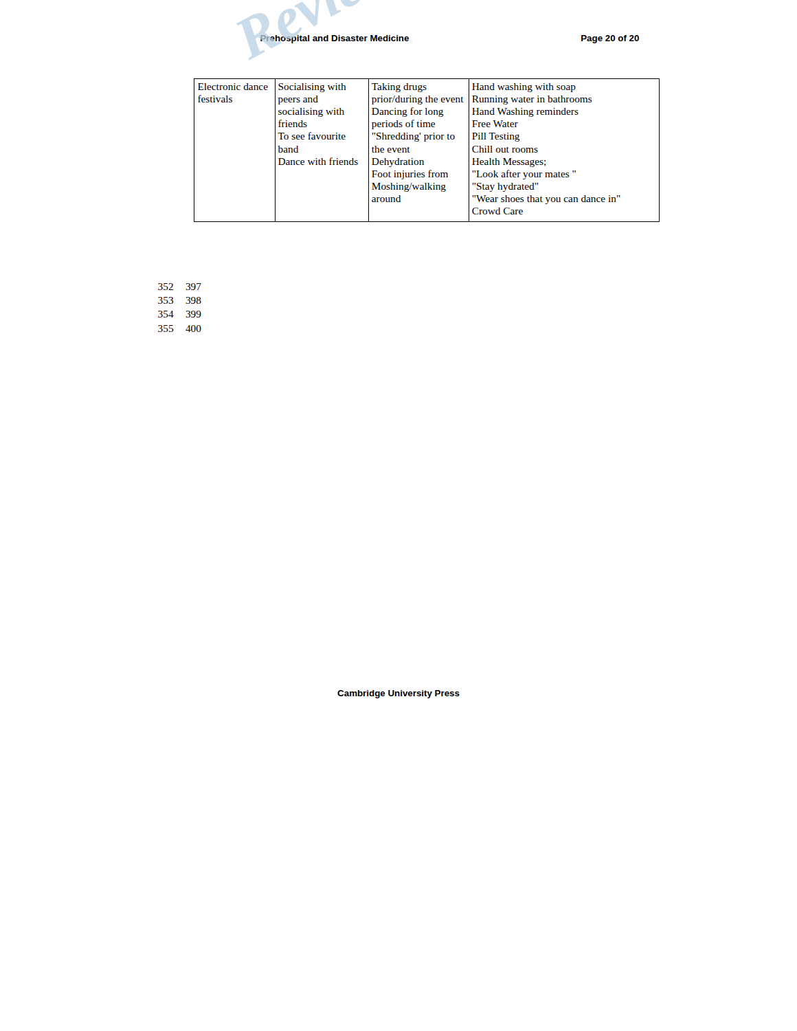Review
Prehospital and Disaster Medicine Page 20 of 20
| Electronic dance festivals | Socialising with peers and socialising with friends To see favourite band Dance with friends | Taking drugs prior/during the event Dancing for long periods of time "Shredding' prior to the event Dehydration Foot injuries from Moshing/walking around | Hand washing with soap Running water in bathrooms Hand Washing reminders Free Water Pill Testing Chill out rooms Health Messages; "Look after your mates " "Stay hydrated" "Wear shoes that you can dance in" Crowd Care |
352397
353398
354399
355400
Cambridge University Press